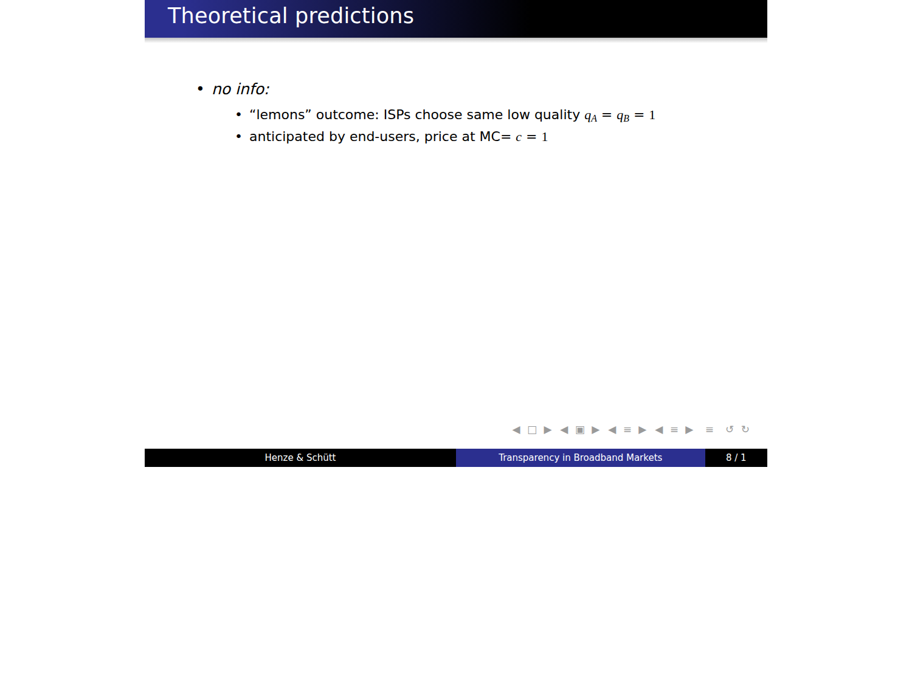Theoretical predictions
no info:
“lemons” outcome: ISPs choose same low quality qA = qB = 1
anticipated by end-users, price at MC= c = 1
◀ □ ▶ ◀ ▣ ▶ ◀ ≡ ▶ ◀ ≡ ▶ ≡ ↺ ↻
Henze & Schütt
Transparency in Broadband Markets
8 / 1